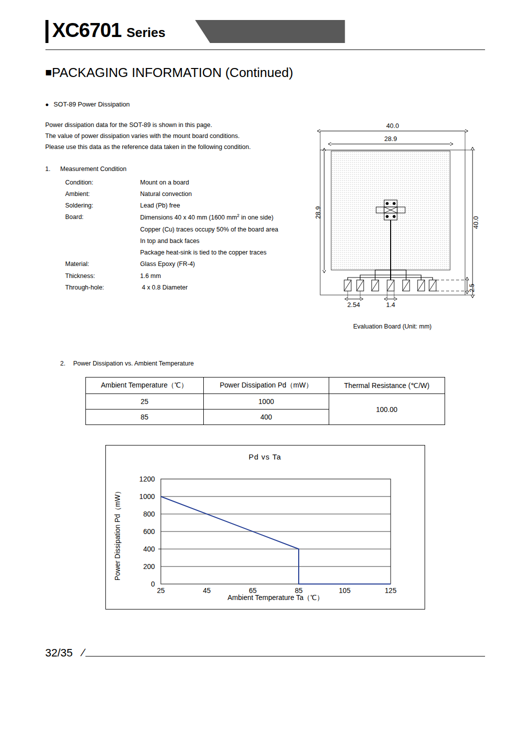XC6701 Series
■PACKAGING INFORMATION (Continued)
● SOT-89 Power Dissipation
Power dissipation data for the SOT-89 is shown in this page.
The value of power dissipation varies with the mount board conditions.
Please use this data as the reference data taken in the following condition.
1. Measurement Condition
| Condition: | Mount on a board |
| Ambient: | Natural convection |
| Soldering: | Lead (Pb) free |
| Board: | Dimensions 40 x 40 mm (1600 mm 2 in one side) |
| | Copper (Cu) traces occupy 50% of the board area |
| | In top and back faces |
| | Package heat-sink is tied to the copper traces |
| Material: | Glass Epoxy (FR-4) |
| Thickness: | 1.6 mm |
| Through-hole: | 4 x 0.8 Diameter |
40.0 28.9 28.9 40.0 2.5 2.54 1.4
Evaluation Board (Unit: mm)
2. Power Dissipation vs. Ambient Temperature
| Ambient Temperature（℃） | Power Dissipation Pd（mW） | Thermal Resistance (℃/W) |
| --- | --- | --- |
| 25 | 1000 | 100.00 |
| 85 | 400 |
Pd vs Ta
Power Dissipation Pd（mW） Ambient Temperature Ta（℃） 1200 1000 800 600 400 200 0 25 45 65 85 105 125
32/35
/